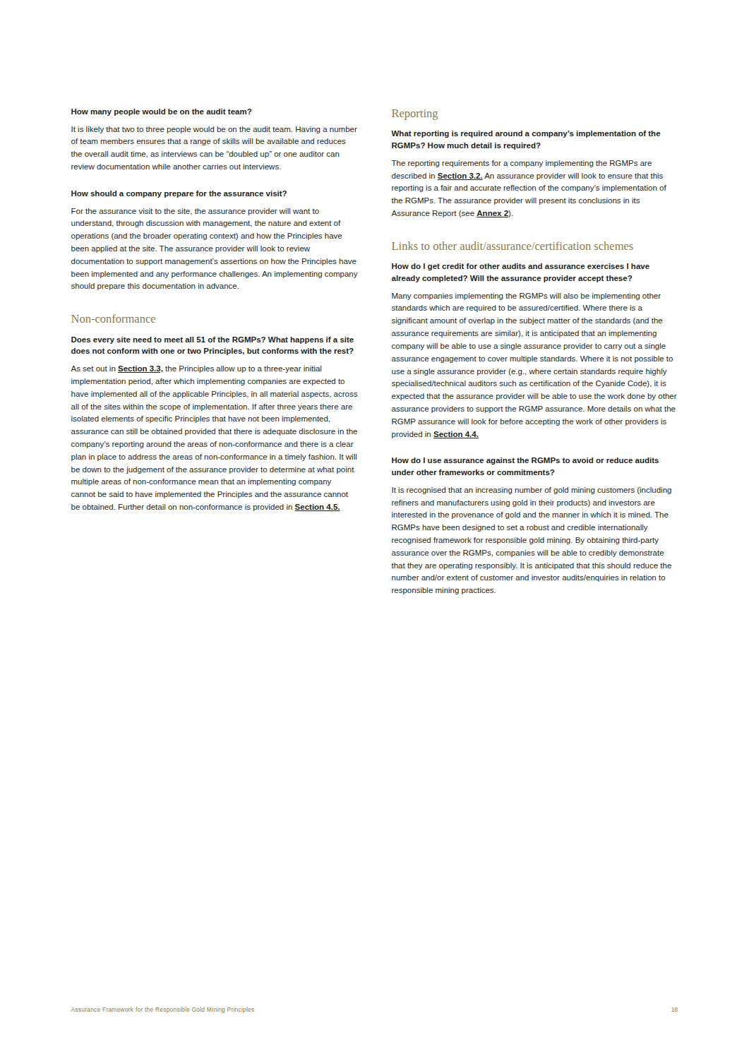How many people would be on the audit team?
It is likely that two to three people would be on the audit team. Having a number of team members ensures that a range of skills will be available and reduces the overall audit time, as interviews can be “doubled up” or one auditor can review documentation while another carries out interviews.
How should a company prepare for the assurance visit?
For the assurance visit to the site, the assurance provider will want to understand, through discussion with management, the nature and extent of operations (and the broader operating context) and how the Principles have been applied at the site. The assurance provider will look to review documentation to support management’s assertions on how the Principles have been implemented and any performance challenges. An implementing company should prepare this documentation in advance.
Non-conformance
Does every site need to meet all 51 of the RGMPs? What happens if a site does not conform with one or two Principles, but conforms with the rest?
As set out in Section 3.3, the Principles allow up to a three-year initial implementation period, after which implementing companies are expected to have implemented all of the applicable Principles, in all material aspects, across all of the sites within the scope of implementation. If after three years there are isolated elements of specific Principles that have not been implemented, assurance can still be obtained provided that there is adequate disclosure in the company’s reporting around the areas of non-conformance and there is a clear plan in place to address the areas of non-conformance in a timely fashion. It will be down to the judgement of the assurance provider to determine at what point multiple areas of non-conformance mean that an implementing company cannot be said to have implemented the Principles and the assurance cannot be obtained. Further detail on non-conformance is provided in Section 4.5.
Reporting
What reporting is required around a company’s implementation of the RGMPs? How much detail is required?
The reporting requirements for a company implementing the RGMPs are described in Section 3.2. An assurance provider will look to ensure that this reporting is a fair and accurate reflection of the company’s implementation of the RGMPs. The assurance provider will present its conclusions in its Assurance Report (see Annex 2).
Links to other audit/assurance/certification schemes
How do I get credit for other audits and assurance exercises I have already completed? Will the assurance provider accept these?
Many companies implementing the RGMPs will also be implementing other standards which are required to be assured/certified. Where there is a significant amount of overlap in the subject matter of the standards (and the assurance requirements are similar), it is anticipated that an implementing company will be able to use a single assurance provider to carry out a single assurance engagement to cover multiple standards. Where it is not possible to use a single assurance provider (e.g., where certain standards require highly specialised/technical auditors such as certification of the Cyanide Code), it is expected that the assurance provider will be able to use the work done by other assurance providers to support the RGMP assurance. More details on what the RGMP assurance will look for before accepting the work of other providers is provided in Section 4.4.
How do I use assurance against the RGMPs to avoid or reduce audits under other frameworks or commitments?
It is recognised that an increasing number of gold mining customers (including refiners and manufacturers using gold in their products) and investors are interested in the provenance of gold and the manner in which it is mined. The RGMPs have been designed to set a robust and credible internationally recognised framework for responsible gold mining. By obtaining third-party assurance over the RGMPs, companies will be able to credibly demonstrate that they are operating responsibly. It is anticipated that this should reduce the number and/or extent of customer and investor audits/enquiries in relation to responsible mining practices.
Assurance Framework for the Responsible Gold Mining Principles 18